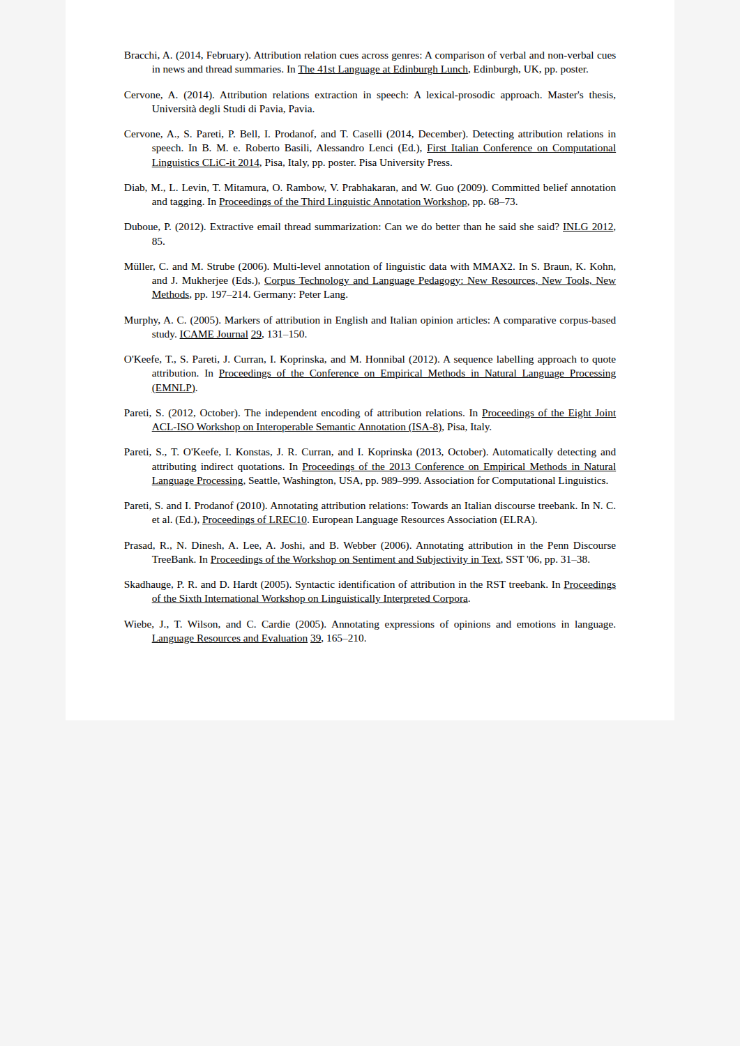Bracchi, A. (2014, February). Attribution relation cues across genres: A comparison of verbal and non-verbal cues in news and thread summaries. In The 41st Language at Edinburgh Lunch, Edinburgh, UK, pp. poster.
Cervone, A. (2014). Attribution relations extraction in speech: A lexical-prosodic approach. Master's thesis, Università degli Studi di Pavia, Pavia.
Cervone, A., S. Pareti, P. Bell, I. Prodanof, and T. Caselli (2014, December). Detecting attribution relations in speech. In B. M. e. Roberto Basili, Alessandro Lenci (Ed.), First Italian Conference on Computational Linguistics CLiC-it 2014, Pisa, Italy, pp. poster. Pisa University Press.
Diab, M., L. Levin, T. Mitamura, O. Rambow, V. Prabhakaran, and W. Guo (2009). Committed belief annotation and tagging. In Proceedings of the Third Linguistic Annotation Workshop, pp. 68–73.
Duboue, P. (2012). Extractive email thread summarization: Can we do better than he said she said? INLG 2012, 85.
Müller, C. and M. Strube (2006). Multi-level annotation of linguistic data with MMAX2. In S. Braun, K. Kohn, and J. Mukherjee (Eds.), Corpus Technology and Language Pedagogy: New Resources, New Tools, New Methods, pp. 197–214. Germany: Peter Lang.
Murphy, A. C. (2005). Markers of attribution in English and Italian opinion articles: A comparative corpus-based study. ICAME Journal 29, 131–150.
O'Keefe, T., S. Pareti, J. Curran, I. Koprinska, and M. Honnibal (2012). A sequence labelling approach to quote attribution. In Proceedings of the Conference on Empirical Methods in Natural Language Processing (EMNLP).
Pareti, S. (2012, October). The independent encoding of attribution relations. In Proceedings of the Eight Joint ACL-ISO Workshop on Interoperable Semantic Annotation (ISA-8), Pisa, Italy.
Pareti, S., T. O'Keefe, I. Konstas, J. R. Curran, and I. Koprinska (2013, October). Automatically detecting and attributing indirect quotations. In Proceedings of the 2013 Conference on Empirical Methods in Natural Language Processing, Seattle, Washington, USA, pp. 989–999. Association for Computational Linguistics.
Pareti, S. and I. Prodanof (2010). Annotating attribution relations: Towards an Italian discourse treebank. In N. C. et al. (Ed.), Proceedings of LREC10. European Language Resources Association (ELRA).
Prasad, R., N. Dinesh, A. Lee, A. Joshi, and B. Webber (2006). Annotating attribution in the Penn Discourse TreeBank. In Proceedings of the Workshop on Sentiment and Subjectivity in Text, SST '06, pp. 31–38.
Skadhauge, P. R. and D. Hardt (2005). Syntactic identification of attribution in the RST treebank. In Proceedings of the Sixth International Workshop on Linguistically Interpreted Corpora.
Wiebe, J., T. Wilson, and C. Cardie (2005). Annotating expressions of opinions and emotions in language. Language Resources and Evaluation 39, 165–210.